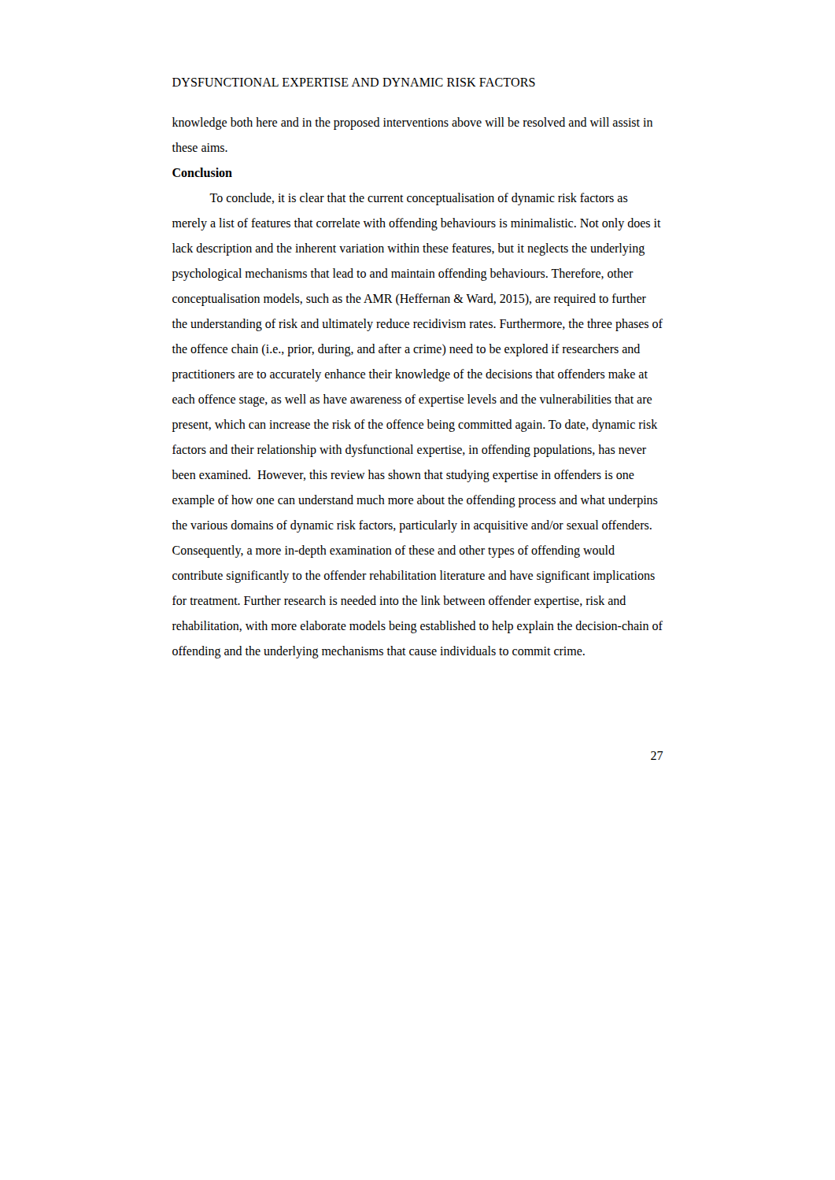Dysfunctional Expertise and Dynamic Risk Factors
knowledge both here and in the proposed interventions above will be resolved and will assist in these aims.
Conclusion
To conclude, it is clear that the current conceptualisation of dynamic risk factors as merely a list of features that correlate with offending behaviours is minimalistic. Not only does it lack description and the inherent variation within these features, but it neglects the underlying psychological mechanisms that lead to and maintain offending behaviours. Therefore, other conceptualisation models, such as the AMR (Heffernan & Ward, 2015), are required to further the understanding of risk and ultimately reduce recidivism rates. Furthermore, the three phases of the offence chain (i.e., prior, during, and after a crime) need to be explored if researchers and practitioners are to accurately enhance their knowledge of the decisions that offenders make at each offence stage, as well as have awareness of expertise levels and the vulnerabilities that are present, which can increase the risk of the offence being committed again. To date, dynamic risk factors and their relationship with dysfunctional expertise, in offending populations, has never been examined. However, this review has shown that studying expertise in offenders is one example of how one can understand much more about the offending process and what underpins the various domains of dynamic risk factors, particularly in acquisitive and/or sexual offenders. Consequently, a more in-depth examination of these and other types of offending would contribute significantly to the offender rehabilitation literature and have significant implications for treatment. Further research is needed into the link between offender expertise, risk and rehabilitation, with more elaborate models being established to help explain the decision-chain of offending and the underlying mechanisms that cause individuals to commit crime.
27